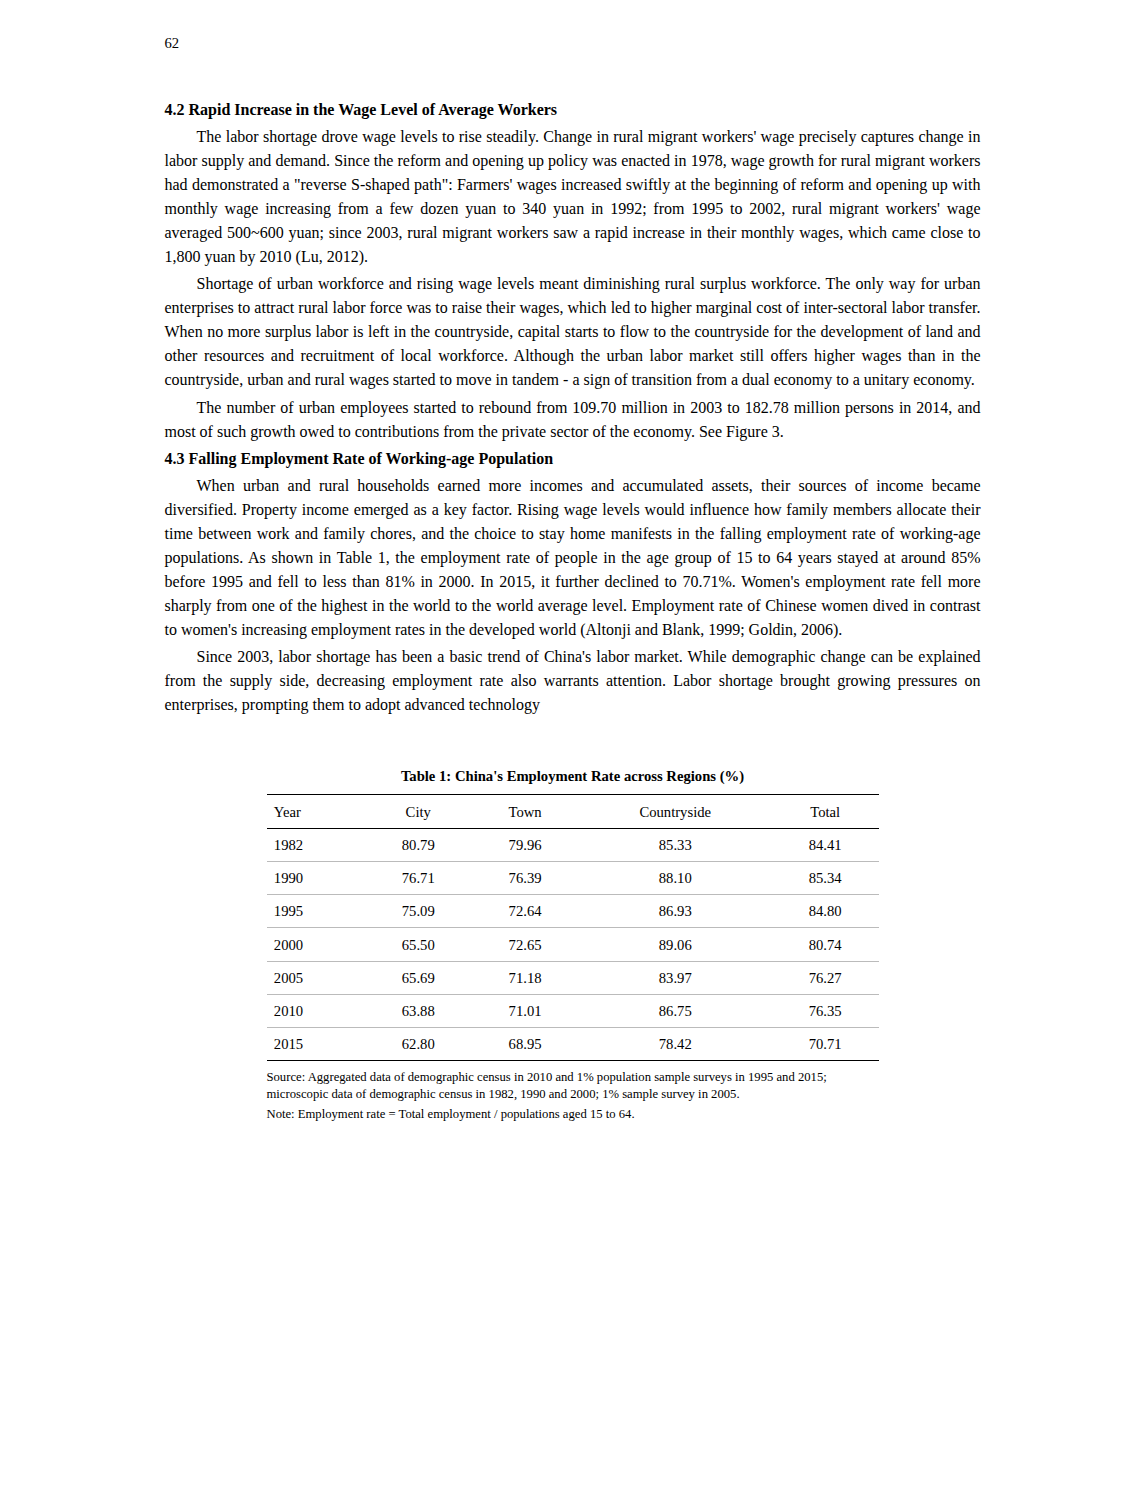62
4.2 Rapid Increase in the Wage Level of Average Workers
The labor shortage drove wage levels to rise steadily. Change in rural migrant workers' wage precisely captures change in labor supply and demand. Since the reform and opening up policy was enacted in 1978, wage growth for rural migrant workers had demonstrated a "reverse S-shaped path": Farmers' wages increased swiftly at the beginning of reform and opening up with monthly wage increasing from a few dozen yuan to 340 yuan in 1992; from 1995 to 2002, rural migrant workers' wage averaged 500~600 yuan; since 2003, rural migrant workers saw a rapid increase in their monthly wages, which came close to 1,800 yuan by 2010 (Lu, 2012).
Shortage of urban workforce and rising wage levels meant diminishing rural surplus workforce. The only way for urban enterprises to attract rural labor force was to raise their wages, which led to higher marginal cost of inter-sectoral labor transfer. When no more surplus labor is left in the countryside, capital starts to flow to the countryside for the development of land and other resources and recruitment of local workforce. Although the urban labor market still offers higher wages than in the countryside, urban and rural wages started to move in tandem - a sign of transition from a dual economy to a unitary economy.
The number of urban employees started to rebound from 109.70 million in 2003 to 182.78 million persons in 2014, and most of such growth owed to contributions from the private sector of the economy. See Figure 3.
4.3 Falling Employment Rate of Working-age Population
When urban and rural households earned more incomes and accumulated assets, their sources of income became diversified. Property income emerged as a key factor. Rising wage levels would influence how family members allocate their time between work and family chores, and the choice to stay home manifests in the falling employment rate of working-age populations. As shown in Table 1, the employment rate of people in the age group of 15 to 64 years stayed at around 85% before 1995 and fell to less than 81% in 2000. In 2015, it further declined to 70.71%. Women's employment rate fell more sharply from one of the highest in the world to the world average level. Employment rate of Chinese women dived in contrast to women's increasing employment rates in the developed world (Altonji and Blank, 1999; Goldin, 2006).
Since 2003, labor shortage has been a basic trend of China's labor market. While demographic change can be explained from the supply side, decreasing employment rate also warrants attention. Labor shortage brought growing pressures on enterprises, prompting them to adopt advanced technology
Table 1: China's Employment Rate across Regions (%)
| Year | City | Town | Countryside | Total |
| --- | --- | --- | --- | --- |
| 1982 | 80.79 | 79.96 | 85.33 | 84.41 |
| 1990 | 76.71 | 76.39 | 88.10 | 85.34 |
| 1995 | 75.09 | 72.64 | 86.93 | 84.80 |
| 2000 | 65.50 | 72.65 | 89.06 | 80.74 |
| 2005 | 65.69 | 71.18 | 83.97 | 76.27 |
| 2010 | 63.88 | 71.01 | 86.75 | 76.35 |
| 2015 | 62.80 | 68.95 | 78.42 | 70.71 |
Source: Aggregated data of demographic census in 2010 and 1% population sample surveys in 1995 and 2015; microscopic data of demographic census in 1982, 1990 and 2000; 1% sample survey in 2005.
Note: Employment rate = Total employment / populations aged 15 to 64.